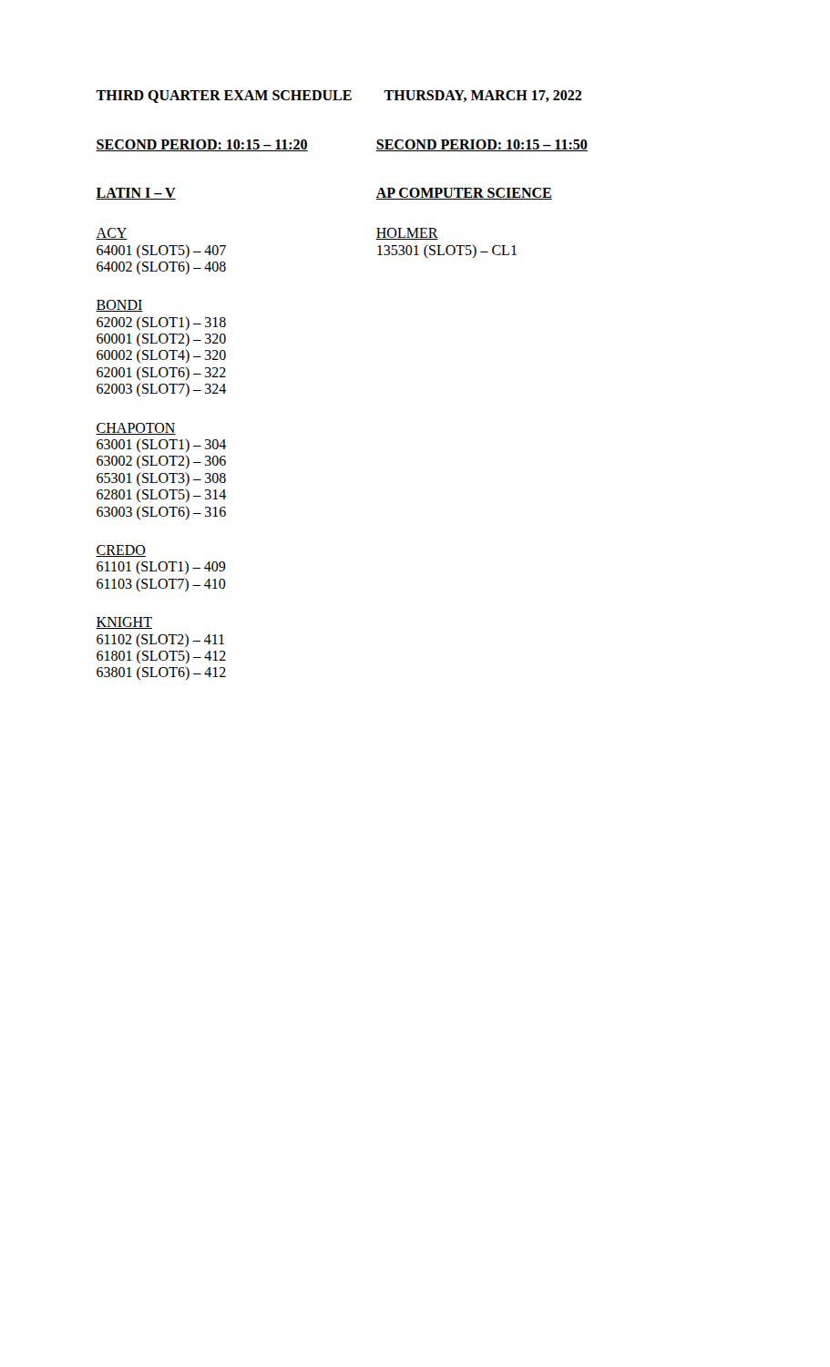THIRD QUARTER EXAM SCHEDULE
THURSDAY, MARCH 17, 2022
SECOND PERIOD: 10:15 – 11:20
SECOND PERIOD: 10:15 – 11:50
LATIN I – V
ACY
64001 (SLOT5) – 407
64002 (SLOT6) – 408
BONDI
62002 (SLOT1) – 318
60001 (SLOT2) – 320
60002 (SLOT4) – 320
62001 (SLOT6) – 322
62003 (SLOT7) – 324
CHAPOTON
63001 (SLOT1) – 304
63002 (SLOT2) – 306
65301 (SLOT3) – 308
62801 (SLOT5) – 314
63003 (SLOT6) – 316
CREDO
61101 (SLOT1) – 409
61103 (SLOT7) – 410
KNIGHT
61102 (SLOT2) – 411
61801 (SLOT5) – 412
63801 (SLOT6) – 412
AP COMPUTER SCIENCE
HOLMER
135301 (SLOT5) – CL1